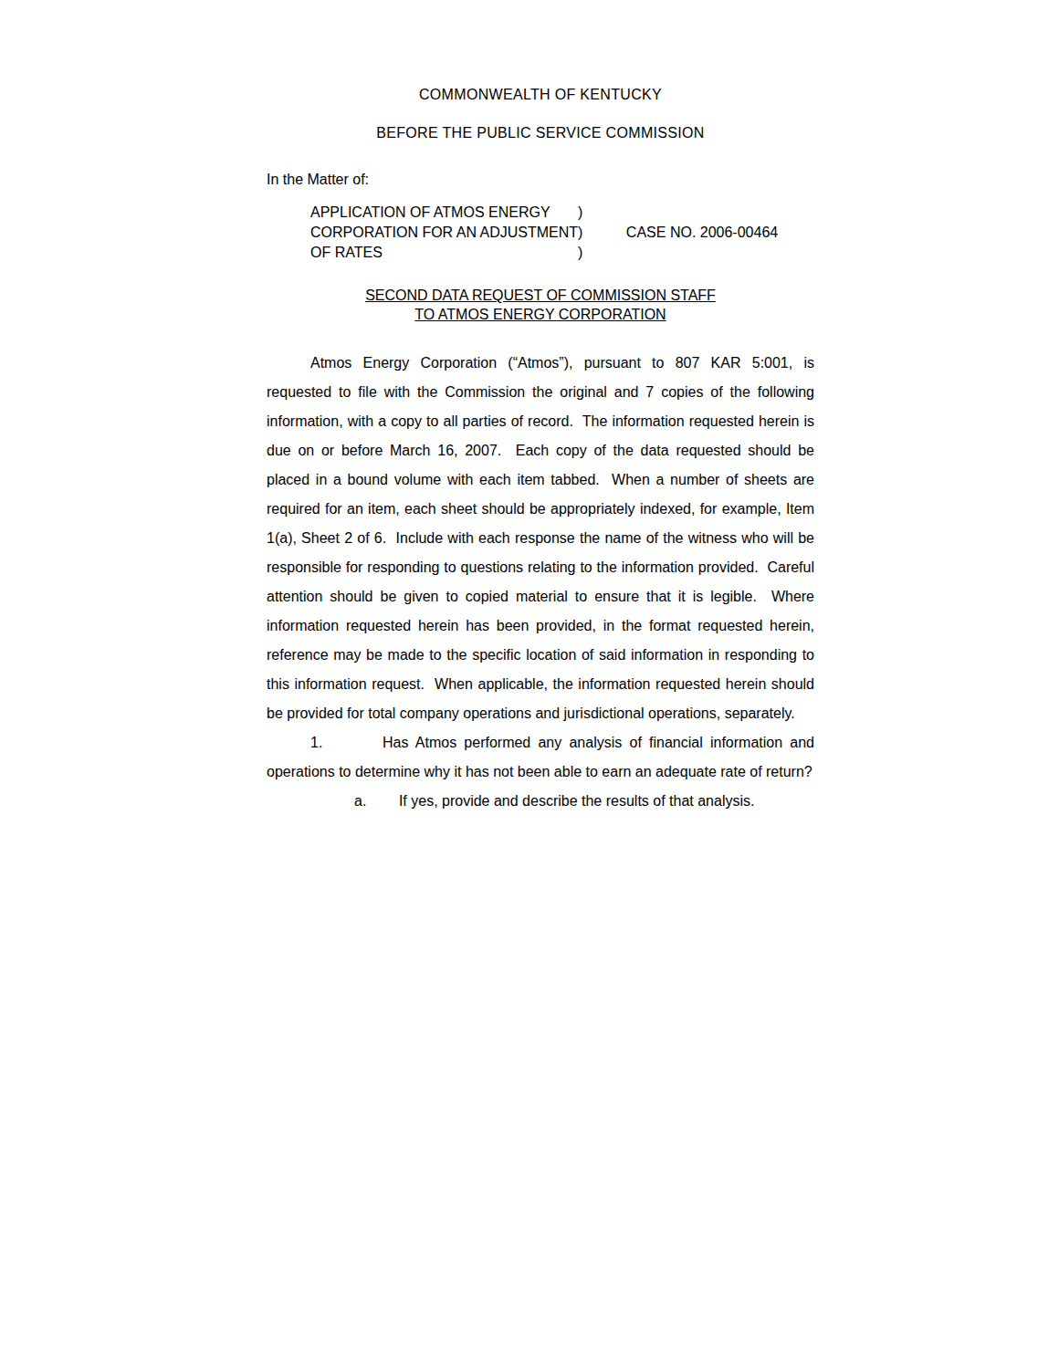COMMONWEALTH OF KENTUCKY
BEFORE THE PUBLIC SERVICE COMMISSION
In the Matter of:
| APPLICATION OF ATMOS ENERGY | ) | |
| CORPORATION FOR AN ADJUSTMENT | ) | CASE NO. 2006-00464 |
| OF RATES | ) | |
SECOND DATA REQUEST OF COMMISSION STAFF
TO ATMOS ENERGY CORPORATION
Atmos Energy Corporation (“Atmos”), pursuant to 807 KAR 5:001, is requested to file with the Commission the original and 7 copies of the following information, with a copy to all parties of record. The information requested herein is due on or before March 16, 2007. Each copy of the data requested should be placed in a bound volume with each item tabbed. When a number of sheets are required for an item, each sheet should be appropriately indexed, for example, Item 1(a), Sheet 2 of 6. Include with each response the name of the witness who will be responsible for responding to questions relating to the information provided. Careful attention should be given to copied material to ensure that it is legible. Where information requested herein has been provided, in the format requested herein, reference may be made to the specific location of said information in responding to this information request. When applicable, the information requested herein should be provided for total company operations and jurisdictional operations, separately.
1. Has Atmos performed any analysis of financial information and operations to determine why it has not been able to earn an adequate rate of return?
a. If yes, provide and describe the results of that analysis.